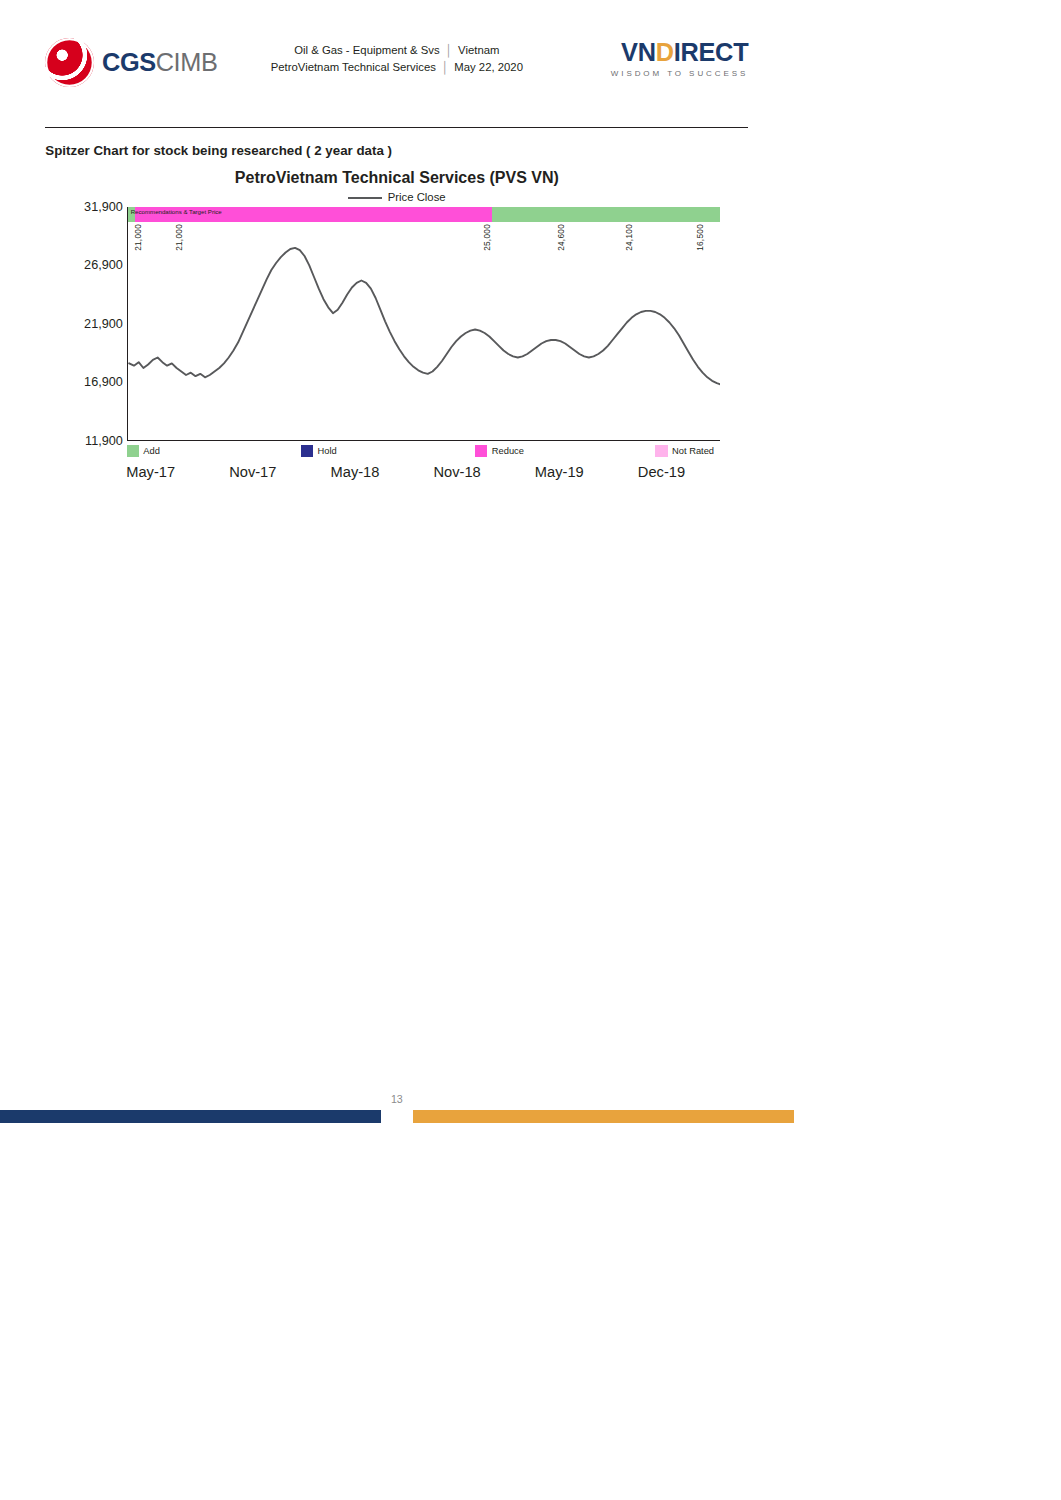CGS CIMB
Oil & Gas - Equipment & Svs│Vietnam
PetroVietnam Technical Services│May 22, 2020
VNDIRECT
WISDOM TO SUCCESS
Spitzer Chart for stock being researched ( 2 year data )
PetroVietnam Technical Services (PVS VN)
Price Close
31,900 26,900 21,900 16,900 11,900
Recommendations & Target Price
21,000
21,000
25,000
24,600
24,100
16,500
Add
Hold
Reduce
Not Rated
May-17 Nov-17 May-18 Nov-18 May-19 Dec-19
13